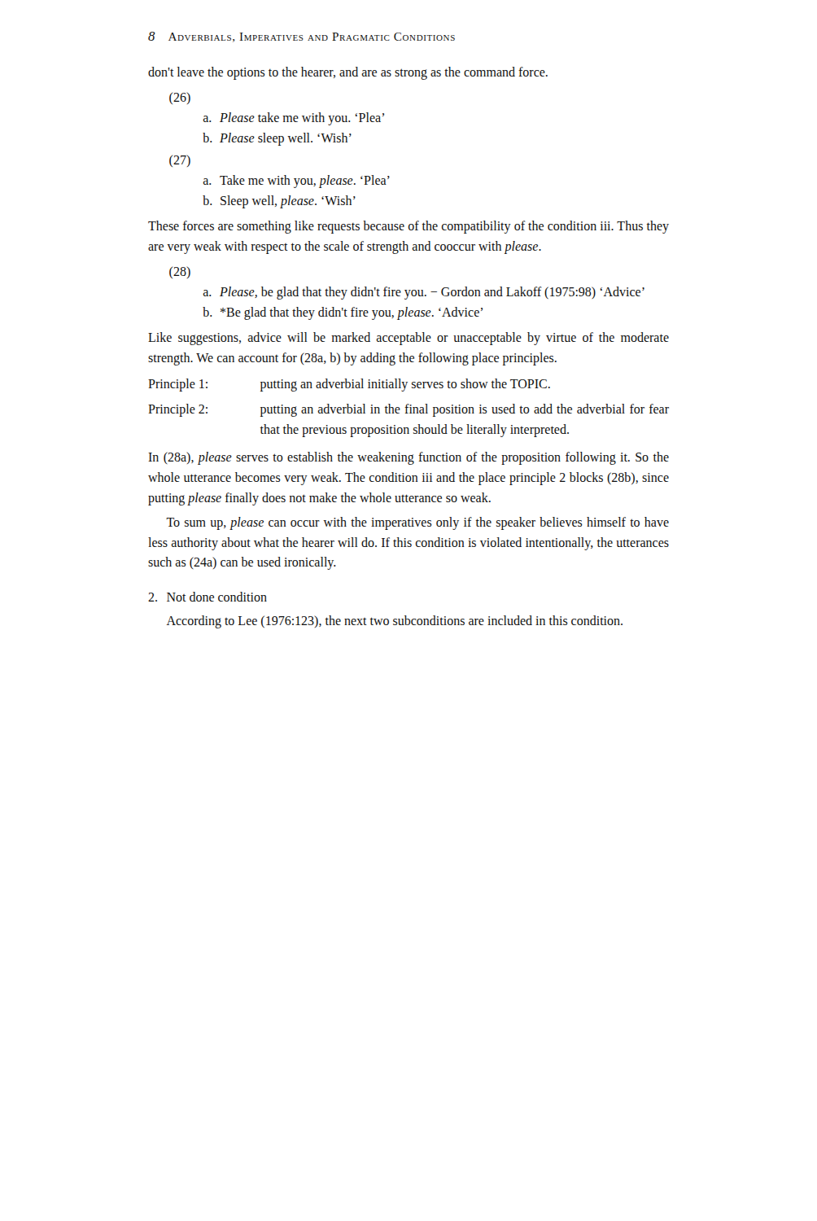8 Adverbials, Imperatives and Pragmatic Conditions
don't leave the options to the hearer, and are as strong as the command force.
(26)
a. Please take me with you. ‘Plea’
b. Please sleep well. ‘Wish’
(27)
a. Take me with you, please. ‘Plea’
b. Sleep well, please. ‘Wish’
These forces are something like requests because of the compatibility of the condition iii. Thus they are very weak with respect to the scale of strength and cooccur with please.
(28)
a. Please, be glad that they didn't fire you. − Gordon and Lakoff (1975:98) ‘Advice’
b.*Be glad that they didn't fire you, please. ‘Advice’
Like suggestions, advice will be marked acceptable or unacceptable by virtue of the moderate strength. We can account for (28a, b) by adding the following place principles.
Principle 1:
putting an adverbial initially serves to show the TOPIC.
Principle 2:
putting an adverbial in the final position is used to add the adverbial for fear that the previous proposition should be literally interpreted.
In (28a), please serves to establish the weakening function of the proposition following it. So the whole utterance becomes very weak. The condition iii and the place principle 2 blocks (28b), since putting please finally does not make the whole utterance so weak.
To sum up, please can occur with the imperatives only if the speaker believes himself to have less authority about what the hearer will do. If this condition is violated intentionally, the utterances such as (24a) can be used ironically.
2. Not done condition
According to Lee (1976:123), the next two subconditions are included in this condition.